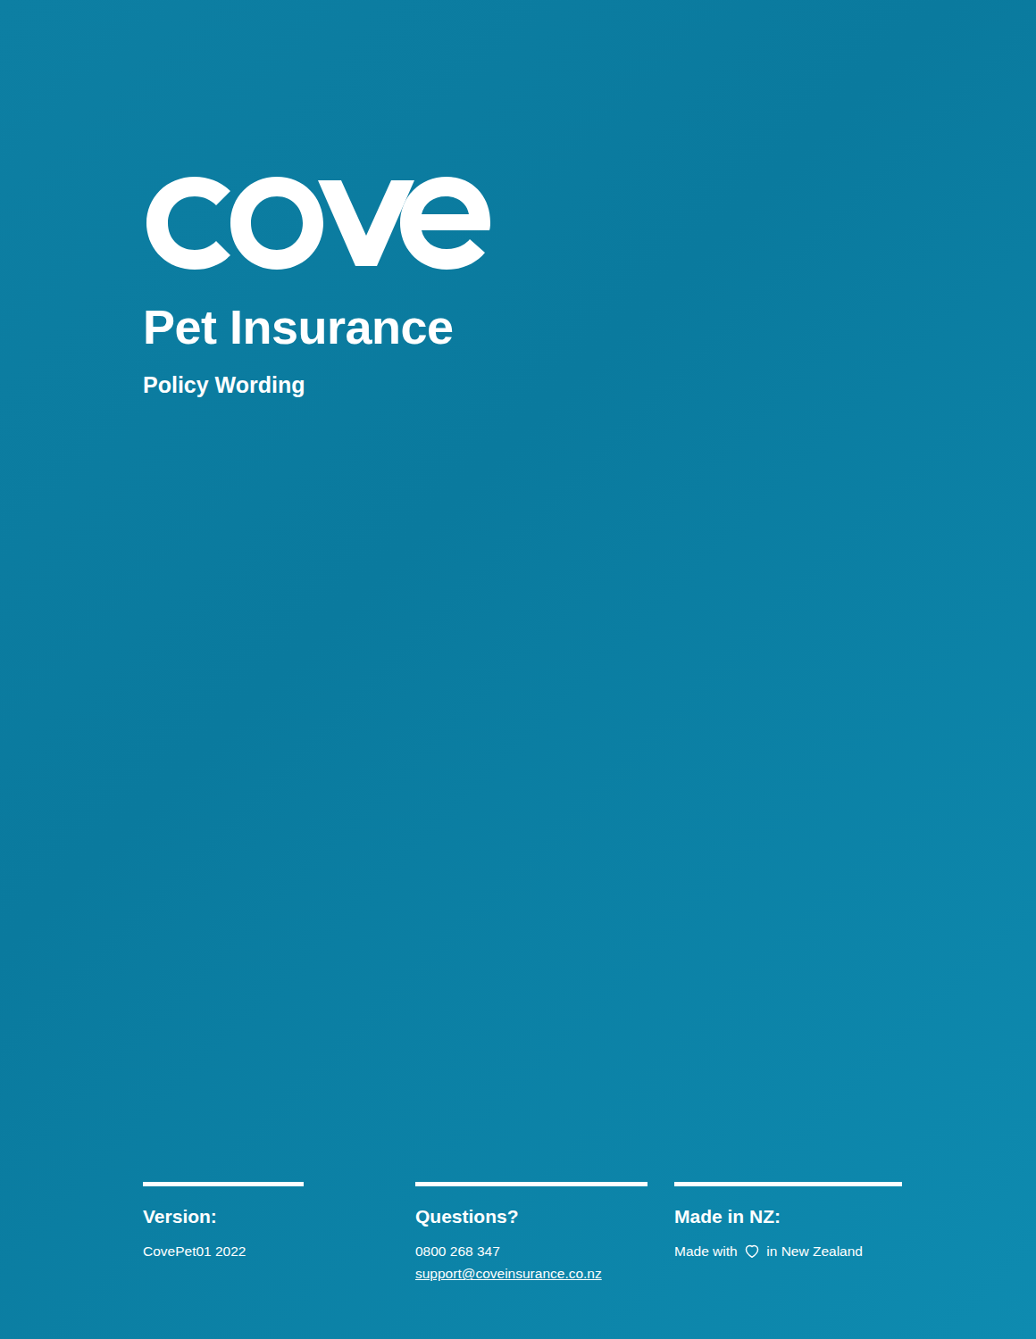Pet Insurance
Policy Wording
Version:
CovePet01 2022
Questions?
0800 268 347
support@coveinsurance.co.nz
Made in NZ:
Made with in New Zealand